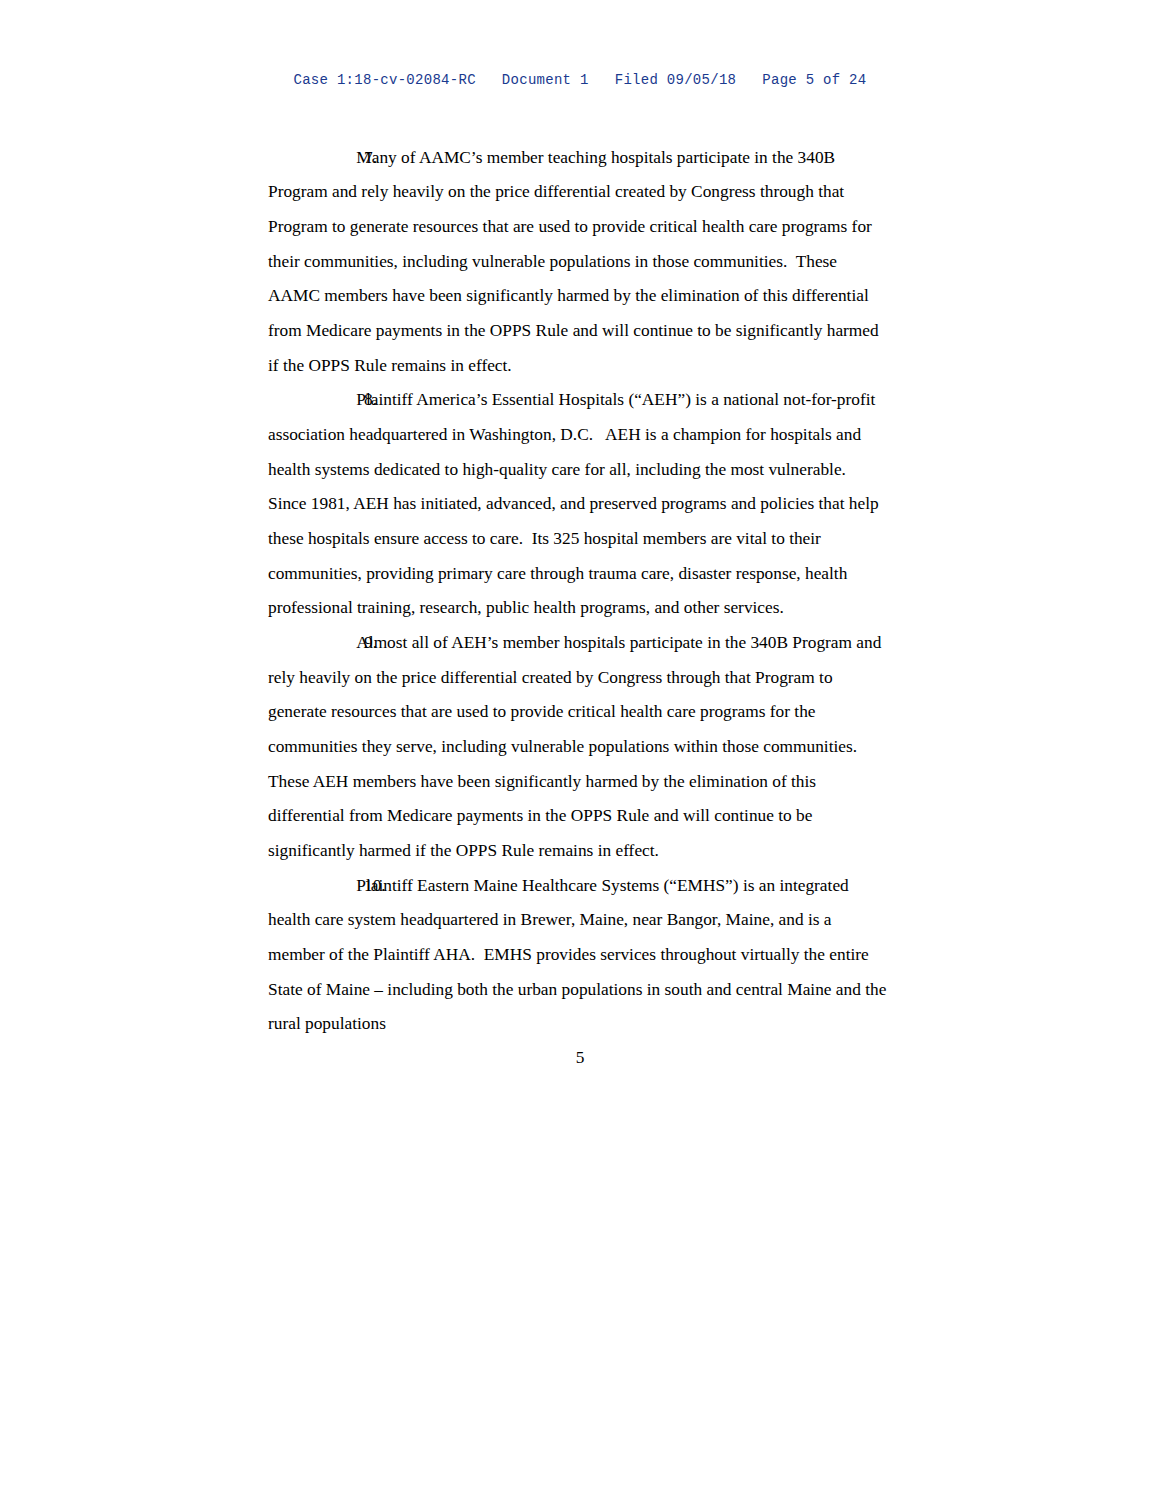Case 1:18-cv-02084-RC Document 1 Filed 09/05/18 Page 5 of 24
7. Many of AAMC’s member teaching hospitals participate in the 340B Program and rely heavily on the price differential created by Congress through that Program to generate resources that are used to provide critical health care programs for their communities, including vulnerable populations in those communities. These AAMC members have been significantly harmed by the elimination of this differential from Medicare payments in the OPPS Rule and will continue to be significantly harmed if the OPPS Rule remains in effect.
8. Plaintiff America’s Essential Hospitals (“AEH”) is a national not-for-profit association headquartered in Washington, D.C. AEH is a champion for hospitals and health systems dedicated to high-quality care for all, including the most vulnerable. Since 1981, AEH has initiated, advanced, and preserved programs and policies that help these hospitals ensure access to care. Its 325 hospital members are vital to their communities, providing primary care through trauma care, disaster response, health professional training, research, public health programs, and other services.
9. Almost all of AEH’s member hospitals participate in the 340B Program and rely heavily on the price differential created by Congress through that Program to generate resources that are used to provide critical health care programs for the communities they serve, including vulnerable populations within those communities. These AEH members have been significantly harmed by the elimination of this differential from Medicare payments in the OPPS Rule and will continue to be significantly harmed if the OPPS Rule remains in effect.
10. Plaintiff Eastern Maine Healthcare Systems (“EMHS”) is an integrated health care system headquartered in Brewer, Maine, near Bangor, Maine, and is a member of the Plaintiff AHA. EMHS provides services throughout virtually the entire State of Maine – including both the urban populations in south and central Maine and the rural populations
5